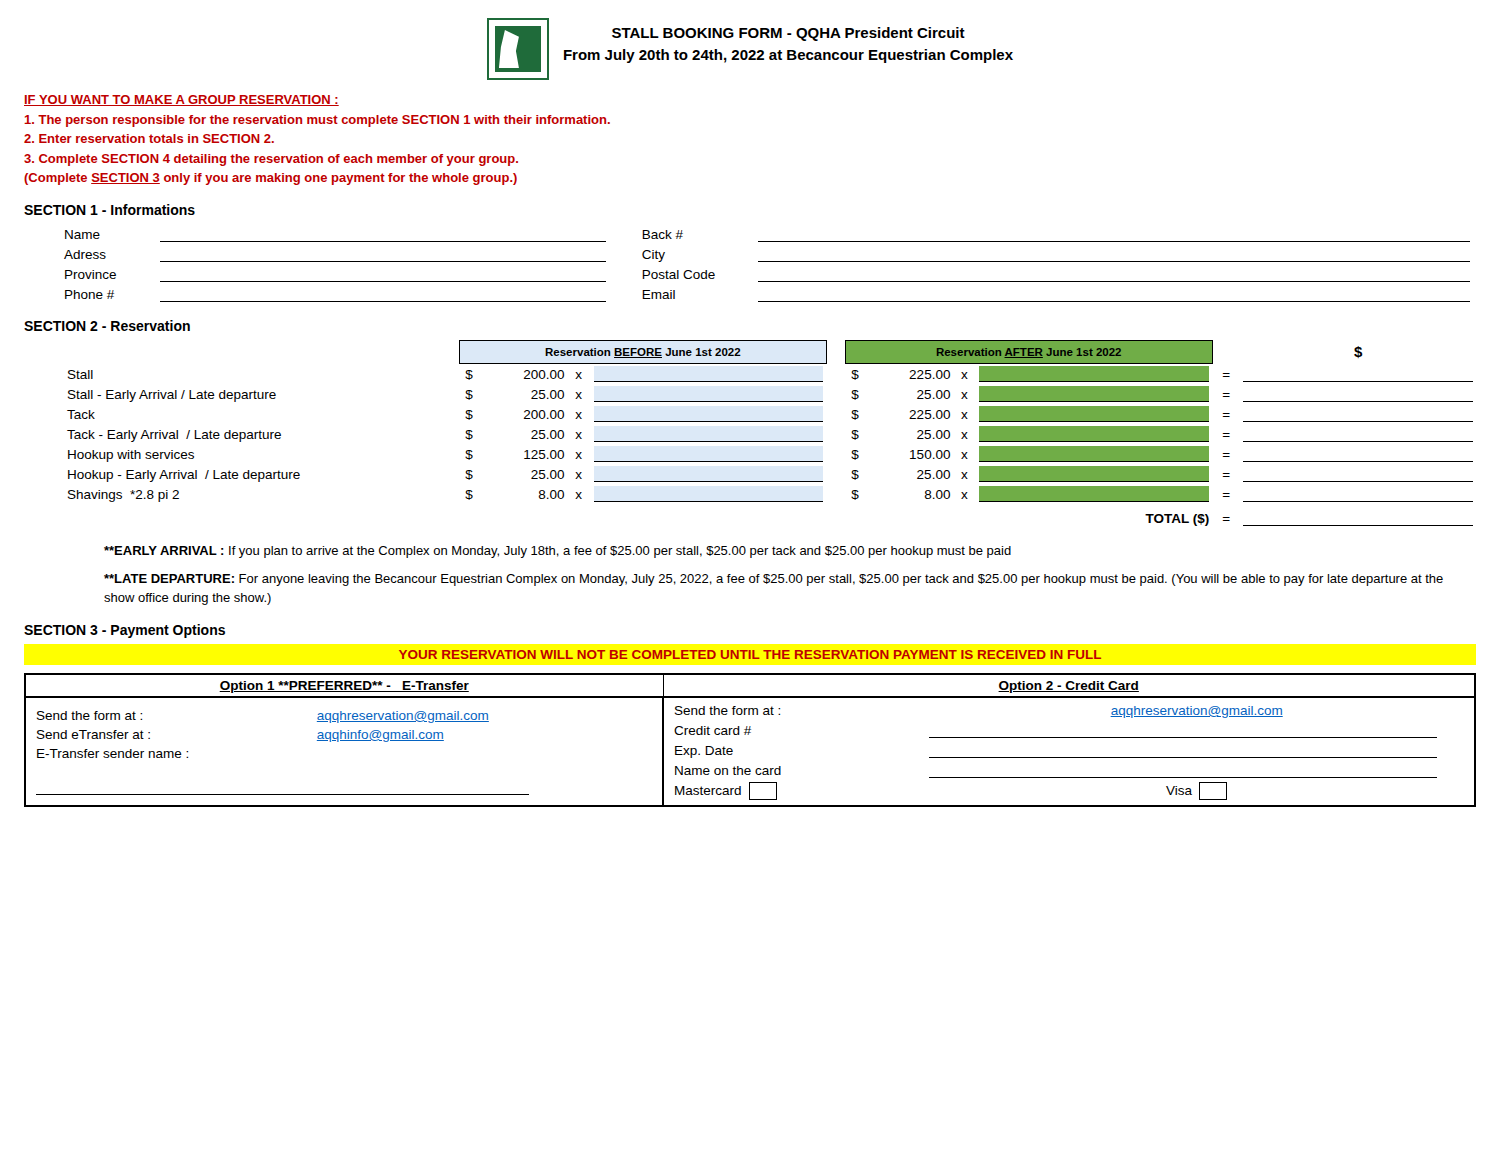STALL BOOKING FORM - QQHA President Circuit
From July 20th to 24th, 2022 at Becancour Equestrian Complex
IF YOU WANT TO MAKE A GROUP RESERVATION :
1. The person responsible for the reservation must complete SECTION 1 with their information.
2. Enter reservation totals in SECTION 2.
3. Complete SECTION 4 detailing the reservation of each member of your group.
(Complete SECTION 3 only if you are making one payment for the whole group.)
SECTION 1 - Informations
| Name | | Back # | |
| Adress | | City | |
| Province | | Postal Code | |
| Phone # | | Email | |
SECTION 2 - Reservation
| | Reservation BEFORE June 1st 2022 | | Reservation AFTER June 1st 2022 | | $ |
| --- | --- | --- | --- | --- | --- |
| Stall | $ | 200.00 | x | | | $ | 225.00 | x | | = | |
| Stall - Early Arrival / Late departure | $ | 25.00 | x | | | $ | 25.00 | x | | = | |
| Tack | $ | 200.00 | x | | | $ | 225.00 | x | | = | |
| Tack - Early Arrival / Late departure | $ | 25.00 | x | | | $ | 25.00 | x | | = | |
| Hookup with services | $ | 125.00 | x | | | $ | 150.00 | x | | = | |
| Hookup - Early Arrival / Late departure | $ | 25.00 | x | | | $ | 25.00 | x | | = | |
| Shavings *2.8 pi 2 | $ | 8.00 | x | | | $ | 8.00 | x | | = | |
| | TOTAL ($) | = | |
**EARLY ARRIVAL : If you plan to arrive at the Complex on Monday, July 18th, a fee of $25.00 per stall, $25.00 per tack and $25.00 per hookup must be paid
**LATE DEPARTURE: For anyone leaving the Becancour Equestrian Complex on Monday, July 25, 2022, a fee of $25.00 per stall, $25.00 per tack and $25.00 per hookup must be paid. (You will be able to pay for late departure at the show office during the show.)
SECTION 3 - Payment Options
YOUR RESERVATION WILL NOT BE COMPLETED UNTIL THE RESERVATION PAYMENT IS RECEIVED IN FULL
| Option 1 **PREFERRED** - E-Transfer | Option 2 - Credit Card |
| / Send the form at : / aqqhreservation@gmail.com / / Send eTransfer at : / aqqhinfo@gmail.com / / E-Transfer sender name : / | / Send the form at : / aqqhreservation@gmail.com / / Credit card # / / / Exp. Date / / / Name on the card / / / Mastercard / Visa / |